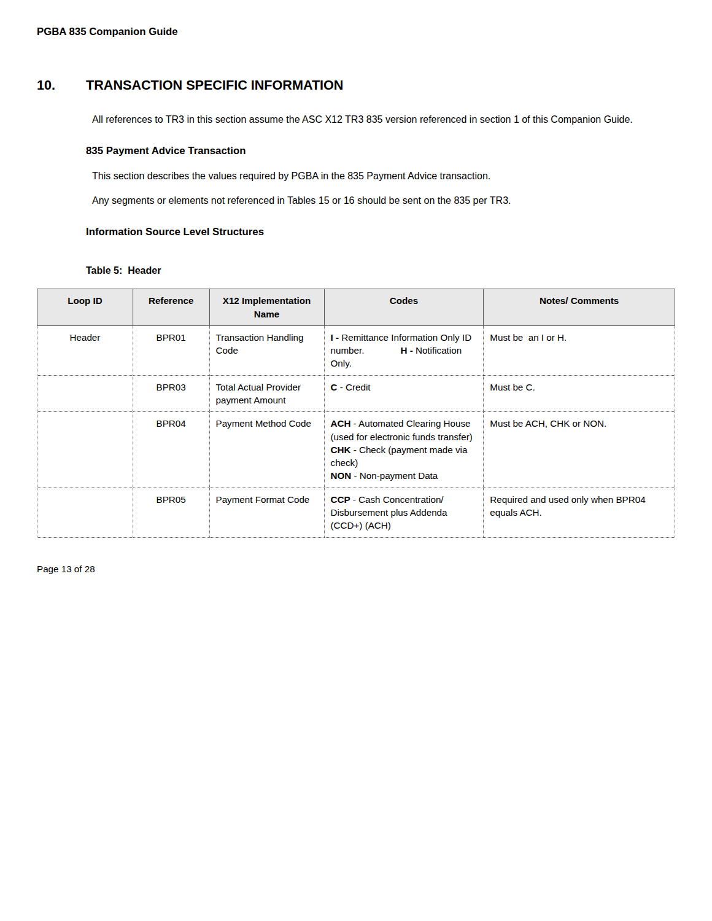PGBA 835 Companion Guide
10. TRANSACTION SPECIFIC INFORMATION
All references to TR3 in this section assume the ASC X12 TR3 835 version referenced in section 1 of this Companion Guide.
835 Payment Advice Transaction
This section describes the values required by PGBA in the 835 Payment Advice transaction.
Any segments or elements not referenced in Tables 15 or 16 should be sent on the 835 per TR3.
Information Source Level Structures
Table 5: Header
| Loop ID | Reference | X12 Implementation Name | Codes | Notes/ Comments |
| --- | --- | --- | --- | --- |
| Header | BPR01 | Transaction Handling Code | I - Remittance Information Only ID number. H - Notification Only. | Must be an I or H. |
| | BPR03 | Total Actual Provider payment Amount | C - Credit | Must be C. |
| | BPR04 | Payment Method Code | ACH - Automated Clearing House (used for electronic funds transfer) CHK - Check (payment made via check) NON - Non-payment Data | Must be ACH, CHK or NON. |
| | BPR05 | Payment Format Code | CCP - Cash Concentration/ Disbursement plus Addenda (CCD+) (ACH) | Required and used only when BPR04 equals ACH. |
Page 13 of 28